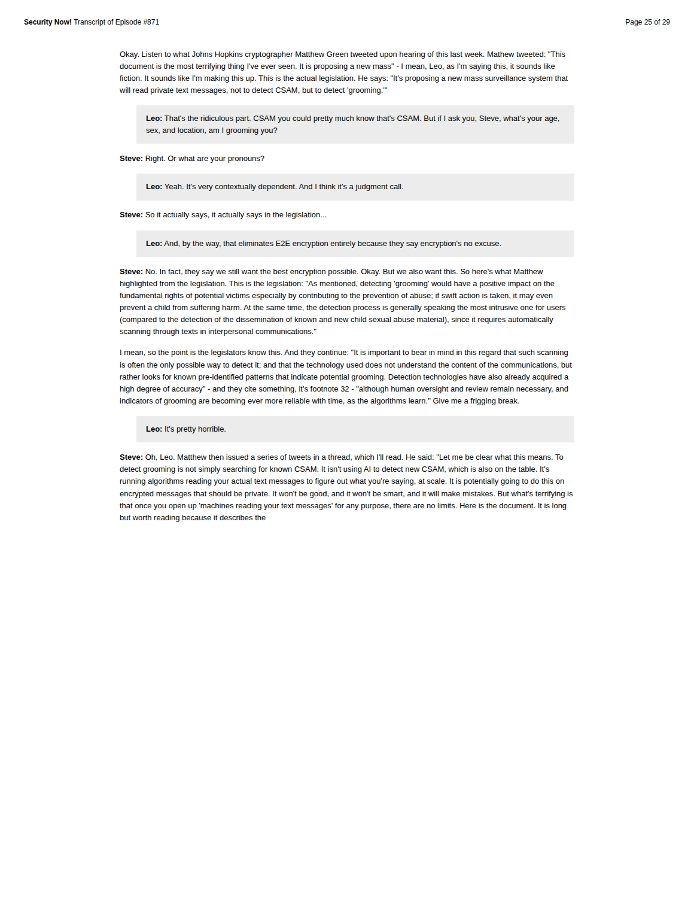Security Now! Transcript of Episode #871
Page 25 of 29
Okay. Listen to what Johns Hopkins cryptographer Matthew Green tweeted upon hearing of this last week. Mathew tweeted: "This document is the most terrifying thing I've ever seen. It is proposing a new mass" - I mean, Leo, as I'm saying this, it sounds like fiction. It sounds like I'm making this up. This is the actual legislation. He says: "It's proposing a new mass surveillance system that will read private text messages, not to detect CSAM, but to detect 'grooming.'"
Leo: That's the ridiculous part. CSAM you could pretty much know that's CSAM. But if I ask you, Steve, what's your age, sex, and location, am I grooming you?
Steve: Right. Or what are your pronouns?
Leo: Yeah. It's very contextually dependent. And I think it's a judgment call.
Steve: So it actually says, it actually says in the legislation...
Leo: And, by the way, that eliminates E2E encryption entirely because they say encryption's no excuse.
Steve: No. In fact, they say we still want the best encryption possible. Okay. But we also want this. So here's what Matthew highlighted from the legislation. This is the legislation: "As mentioned, detecting 'grooming' would have a positive impact on the fundamental rights of potential victims especially by contributing to the prevention of abuse; if swift action is taken, it may even prevent a child from suffering harm. At the same time, the detection process is generally speaking the most intrusive one for users (compared to the detection of the dissemination of known and new child sexual abuse material), since it requires automatically scanning through texts in interpersonal communications."
I mean, so the point is the legislators know this. And they continue: "It is important to bear in mind in this regard that such scanning is often the only possible way to detect it; and that the technology used does not understand the content of the communications, but rather looks for known pre-identified patterns that indicate potential grooming. Detection technologies have also already acquired a high degree of accuracy" - and they cite something, it's footnote 32 - "although human oversight and review remain necessary, and indicators of grooming are becoming ever more reliable with time, as the algorithms learn." Give me a frigging break.
Leo: It's pretty horrible.
Steve: Oh, Leo. Matthew then issued a series of tweets in a thread, which I'll read. He said: "Let me be clear what this means. To detect grooming is not simply searching for known CSAM. It isn't using AI to detect new CSAM, which is also on the table. It's running algorithms reading your actual text messages to figure out what you're saying, at scale. It is potentially going to do this on encrypted messages that should be private. It won't be good, and it won't be smart, and it will make mistakes. But what's terrifying is that once you open up 'machines reading your text messages' for any purpose, there are no limits. Here is the document. It is long but worth reading because it describes the